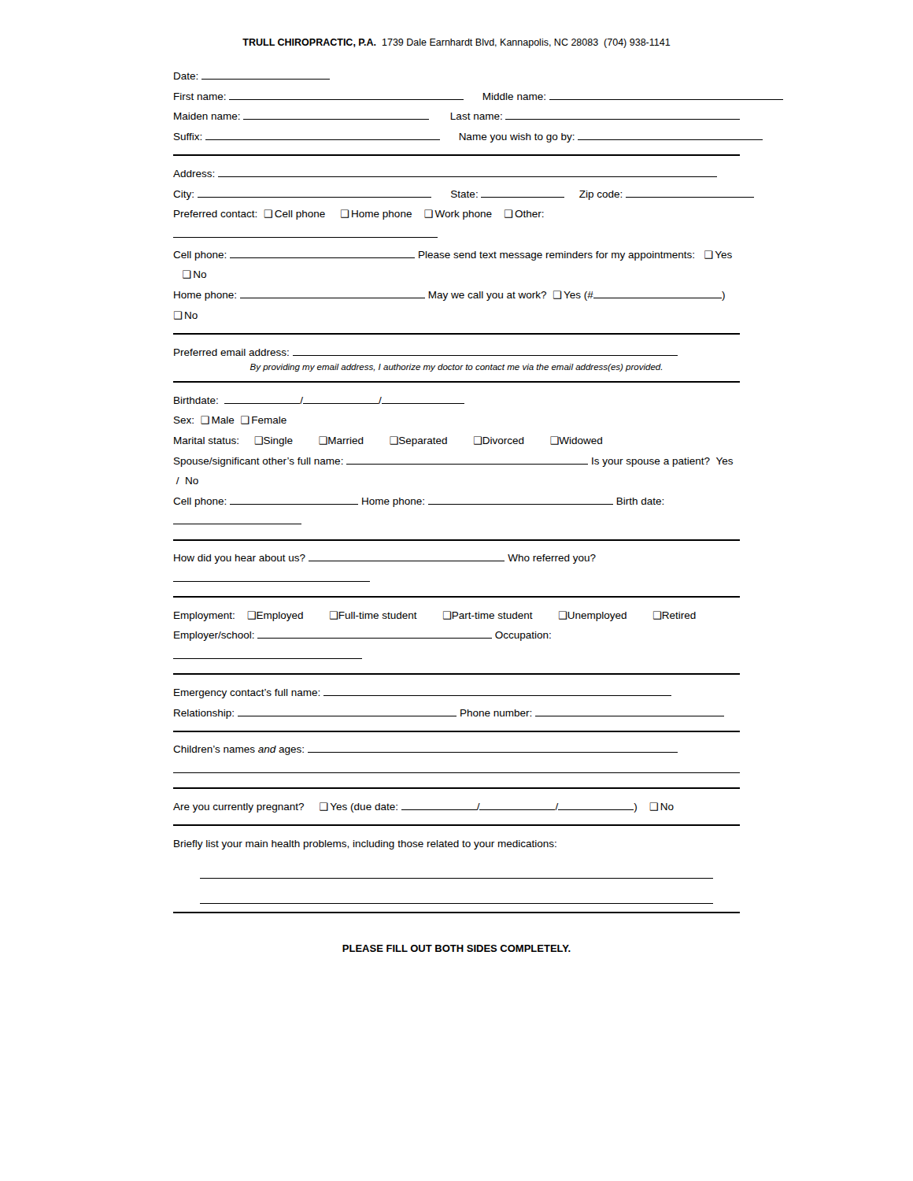TRULL CHIROPRACTIC, P.A. 1739 Dale Earnhardt Blvd, Kannapolis, NC 28083 (704) 938-1141
Date:
First name:
Middle name:
Maiden name:
Last name:
Suffix:
Name you wish to go by:
Address:
City:
State: Zip code:
Preferred contact: ❑Cell phone ❑Home phone ❑Work phone ❑Other:
Cell phone: Please send text message reminders for my appointments: ❑Yes ❑No
Home phone: May we call you at work? ❑Yes (# ) ❑No
Preferred email address:
By providing my email address, I authorize my doctor to contact me via the email address(es) provided.
Birthdate: / /
Sex: ❑Male ❑Female
Marital status: ❑Single ❑Married ❑Separated ❑Divorced ❑Widowed
Spouse/significant other’s full name: Is your spouse a patient? Yes / No
Cell phone: Home phone: Birth date:
How did you hear about us? Who referred you?
Employment: ❑Employed ❑Full-time student ❑Part-time student ❑Unemployed ❑Retired
Employer/school: Occupation:
Emergency contact’s full name:
Relationship: Phone number:
Children’s names and ages:
Are you currently pregnant? ❑Yes (due date: / / ) ❑No
Briefly list your main health problems, including those related to your medications:
PLEASE FILL OUT BOTH SIDES COMPLETELY.